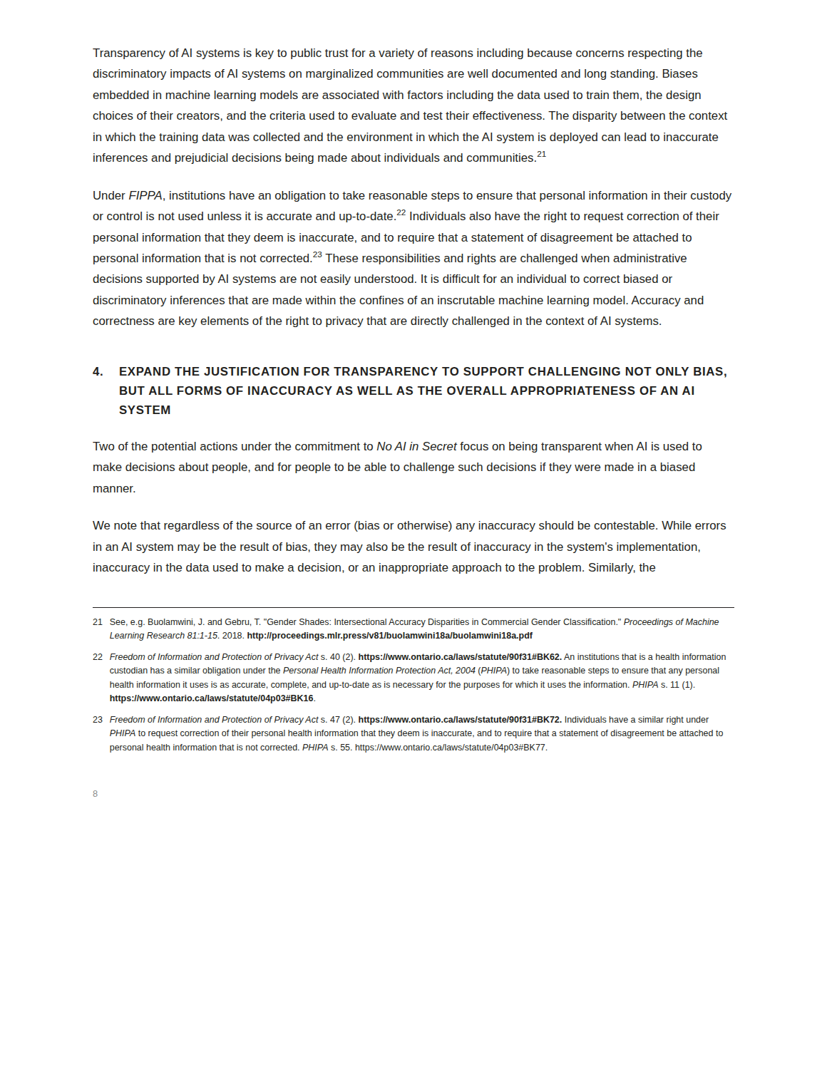Transparency of AI systems is key to public trust for a variety of reasons including because concerns respecting the discriminatory impacts of AI systems on marginalized communities are well documented and long standing. Biases embedded in machine learning models are associated with factors including the data used to train them, the design choices of their creators, and the criteria used to evaluate and test their effectiveness. The disparity between the context in which the training data was collected and the environment in which the AI system is deployed can lead to inaccurate inferences and prejudicial decisions being made about individuals and communities.21
Under FIPPA, institutions have an obligation to take reasonable steps to ensure that personal information in their custody or control is not used unless it is accurate and up-to-date.22 Individuals also have the right to request correction of their personal information that they deem is inaccurate, and to require that a statement of disagreement be attached to personal information that is not corrected.23 These responsibilities and rights are challenged when administrative decisions supported by AI systems are not easily understood. It is difficult for an individual to correct biased or discriminatory inferences that are made within the confines of an inscrutable machine learning model. Accuracy and correctness are key elements of the right to privacy that are directly challenged in the context of AI systems.
4. Expand the justification for transparency to support challenging not only bias, but all forms of inaccuracy as well as the overall appropriateness of an AI system
Two of the potential actions under the commitment to No AI in Secret focus on being transparent when AI is used to make decisions about people, and for people to be able to challenge such decisions if they were made in a biased manner.
We note that regardless of the source of an error (bias or otherwise) any inaccuracy should be contestable. While errors in an AI system may be the result of bias, they may also be the result of inaccuracy in the system's implementation, inaccuracy in the data used to make a decision, or an inappropriate approach to the problem. Similarly, the
21 See, e.g. Buolamwini, J. and Gebru, T. "Gender Shades: Intersectional Accuracy Disparities in Commercial Gender Classification." Proceedings of Machine Learning Research 81:1-15. 2018. http://proceedings.mlr.press/v81/buolamwini18a/buolamwini18a.pdf
22 Freedom of Information and Protection of Privacy Act s. 40 (2). https://www.ontario.ca/laws/statute/90f31#BK62. An institutions that is a health information custodian has a similar obligation under the Personal Health Information Protection Act, 2004 (PHIPA) to take reasonable steps to ensure that any personal health information it uses is as accurate, complete, and up-to-date as is necessary for the purposes for which it uses the information. PHIPA s. 11 (1). https://www.ontario.ca/laws/statute/04p03#BK16.
23 Freedom of Information and Protection of Privacy Act s. 47 (2). https://www.ontario.ca/laws/statute/90f31#BK72. Individuals have a similar right under PHIPA to request correction of their personal health information that they deem is inaccurate, and to require that a statement of disagreement be attached to personal health information that is not corrected. PHIPA s. 55. https://www.ontario.ca/laws/statute/04p03#BK77.
8